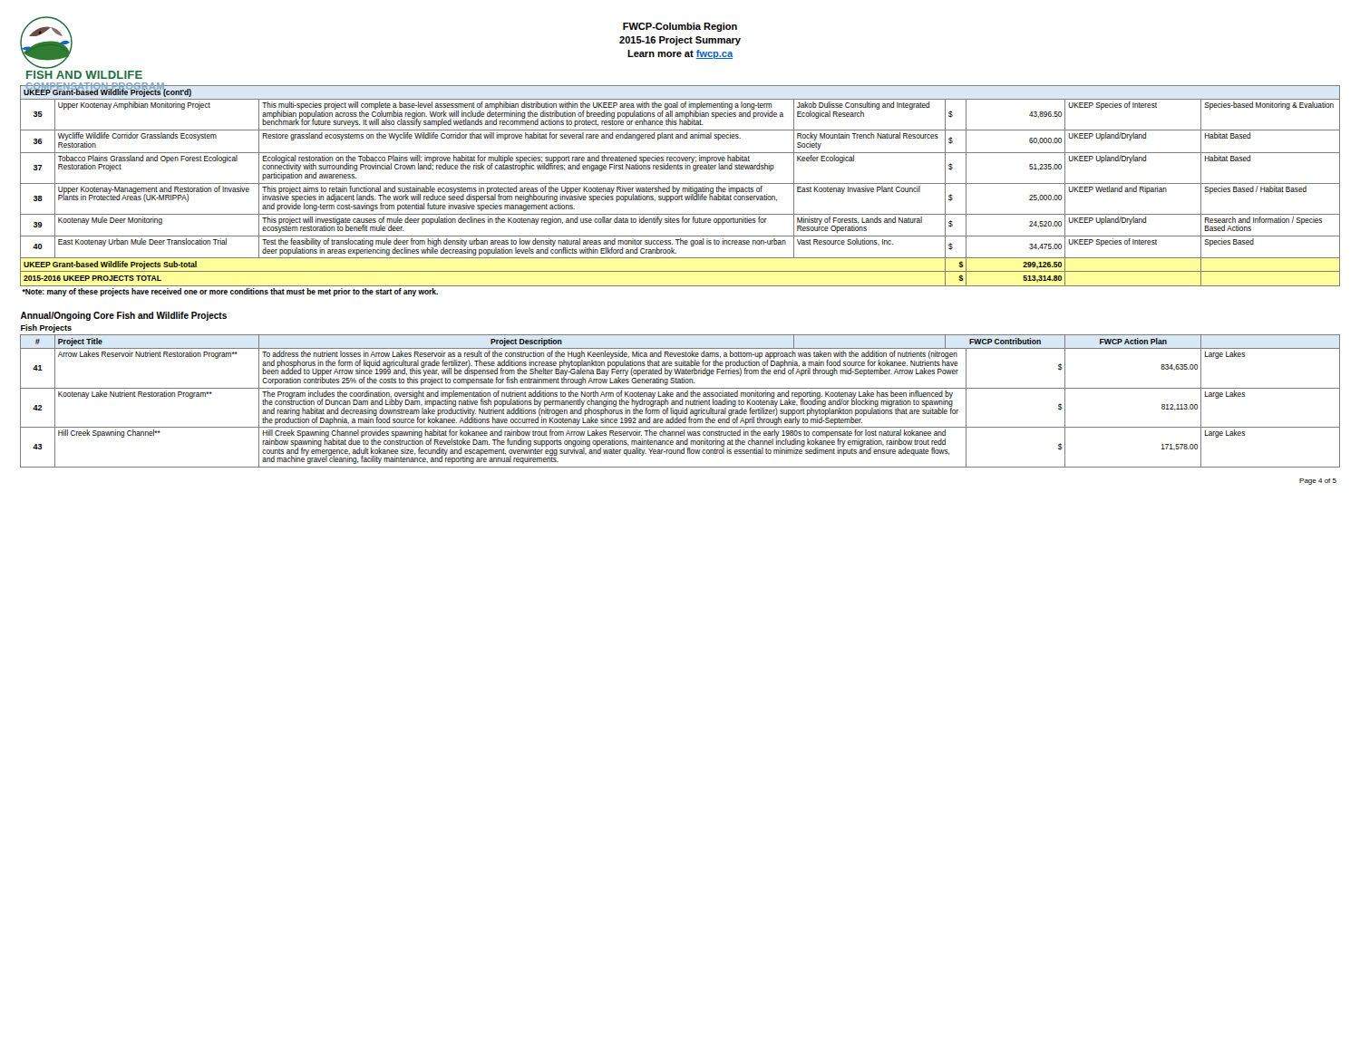FISH AND WILDLIFE
COMPENSATION PROGRAM
FWCP-Columbia Region
2015-16 Project Summary
Learn more at fwcp.ca
| UKEEP Grant-based Wildlife Projects (cont'd) |
| 35 | Upper Kootenay Amphibian Monitoring Project | This multi-species project will complete a base-level assessment of amphibian distribution within the UKEEP area with the goal of implementing a long-term amphibian population across the Columbia region. Work will include determining the distribution of breeding populations of all amphibian species and provide a benchmark for future surveys. It will also classify sampled wetlands and recommend actions to protect, restore or enhance this habitat. | Jakob Dulisse Consulting and Integrated Ecological Research | $ | 43,896.50 | UKEEP Species of Interest | Species-based Monitoring & Evaluation |
| 36 | Wycliffe Wildlife Corridor Grasslands Ecosystem Restoration | Restore grassland ecosystems on the Wyclife Wildlife Corridor that will improve habitat for several rare and endangered plant and animal species. | Rocky Mountain Trench Natural Resources Society | $ | 60,000.00 | UKEEP Upland/Dryland | Habitat Based |
| 37 | Tobacco Plains Grassland and Open Forest Ecological Restoration Project | Ecological restoration on the Tobacco Plains will: improve habitat for multiple species; support rare and threatened species recovery; improve habitat connectivity with surrounding Provincial Crown land; reduce the risk of catastrophic wildfires; and engage First Nations residents in greater land stewardship participation and awareness. | Keefer Ecological | $ | 51,235.00 | UKEEP Upland/Dryland | Habitat Based |
| 38 | Upper Kootenay-Management and Restoration of Invasive Plants in Protected Areas (UK-MRIPPA) | This project aims to retain functional and sustainable ecosystems in protected areas of the Upper Kootenay River watershed by mitigating the impacts of invasive species in adjacent lands. The work will reduce seed dispersal from neighbouring invasive species populations, support wildlife habitat conservation, and provide long-term cost-savings from potential future invasive species management actions. | East Kootenay Invasive Plant Council | $ | 25,000.00 | UKEEP Wetland and Riparian | Species Based / Habitat Based |
| 39 | Kootenay Mule Deer Monitoring | This project will investigate causes of mule deer population declines in the Kootenay region, and use collar data to identify sites for future opportunities for ecosystem restoration to benefit mule deer. | Ministry of Forests, Lands and Natural Resource Operations | $ | 24,520.00 | UKEEP Upland/Dryland | Research and Information / Species Based Actions |
| 40 | East Kootenay Urban Mule Deer Translocation Trial | Test the feasibility of translocating mule deer from high density urban areas to low density natural areas and monitor success. The goal is to increase non-urban deer populations in areas experiencing declines while decreasing population levels and conflicts within Elkford and Cranbrook. | Vast Resource Solutions, Inc. | $ | 34,475.00 | UKEEP Species of Interest | Species Based |
| UKEEP Grant-based Wildlife Projects Sub-total | $ | 299,126.50 | | |
| 2015-2016 UKEEP PROJECTS TOTAL | $ | 513,314.80 | | |
| *Note: many of these projects have received one or more conditions that must be met prior to the start of any work. |
| Annual/Ongoing Core Fish and Wildlife Projects |
| Fish Projects |
| # | Project Title | Project Description | | FWCP Contribution | FWCP Action Plan | |
| 41 | Arrow Lakes Reservoir Nutrient Restoration Program** | To address the nutrient losses in Arrow Lakes Reservoir as a result of the construction of the Hugh Keenleyside, Mica and Revestoke dams, a bottom-up approach was taken with the addition of nutrients (nitrogen and phosphorus in the form of liquid agricultural grade fertilizer). These additions increase phytoplankton populations that are suitable for the production of Daphnia, a main food source for kokanee. Nutrients have been added to Upper Arrow since 1999 and, this year, will be dispensed from the Shelter Bay-Galena Bay Ferry (operated by Waterbridge Ferries) from the end of April through mid-September. Arrow Lakes Power Corporation contributes 25% of the costs to this project to compensate for fish entrainment through Arrow Lakes Generating Station. | $ | 834,635.00 | Large Lakes |
| 42 | Kootenay Lake Nutrient Restoration Program** | The Program includes the coordination, oversight and implementation of nutrient additions to the North Arm of Kootenay Lake and the associated monitoring and reporting. Kootenay Lake has been influenced by the construction of Duncan Dam and Libby Dam, impacting native fish populations by permanently changing the hydrograph and nutrient loading to Kootenay Lake, flooding and/or blocking migration to spawning and rearing habitat and decreasing downstream lake productivity. Nutrient additions (nitrogen and phosphorus in the form of liquid agricultural grade fertilizer) support phytoplankton populations that are suitable for the production of Daphnia, a main food source for kokanee. Additions have occurred in Kootenay Lake since 1992 and are added from the end of April through early to mid-September. | $ | 812,113.00 | Large Lakes |
| 43 | Hill Creek Spawning Channel** | Hill Creek Spawning Channel provides spawning habitat for kokanee and rainbow trout from Arrow Lakes Reservoir. The channel was constructed in the early 1980s to compensate for lost natural kokanee and rainbow spawning habitat due to the construction of Revelstoke Dam. The funding supports ongoing operations, maintenance and monitoring at the channel including kokanee fry emigration, rainbow trout redd counts and fry emergence, adult kokanee size, fecundity and escapement, overwinter egg survival, and water quality. Year-round flow control is essential to minimize sediment inputs and ensure adequate flows, and machine gravel cleaning, facility maintenance, and reporting are annual requirements. | $ | 171,578.00 | Large Lakes |
Page 4 of 5